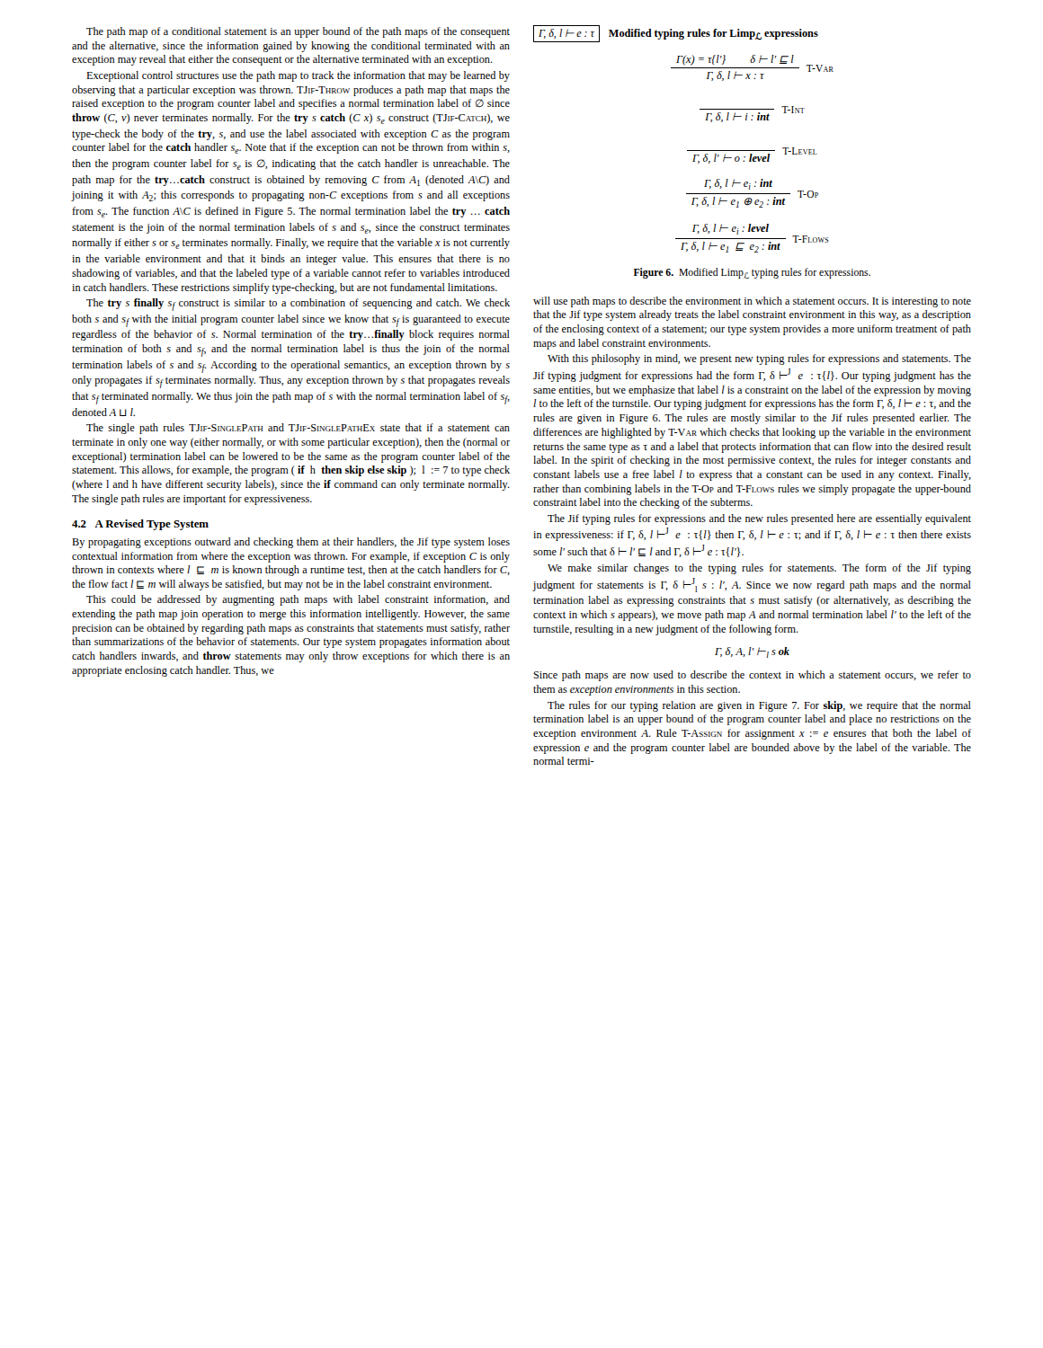The path map of a conditional statement is an upper bound of the path maps of the consequent and the alternative, since the information gained by knowing the conditional terminated with an exception may reveal that either the consequent or the alternative terminated with an exception.
Exceptional control structures use the path map to track the information that may be learned by observing that a particular exception was thrown. TJif-Throw produces a path map that maps the raised exception to the program counter label and specifies a normal termination label of ∅ since throw (C, v) never terminates normally. For the try s catch (C x) se construct (TJif-Catch), we type-check the body of the try, s, and use the label associated with exception C as the program counter label for the catch handler se. Note that if the exception can not be thrown from within s, then the program counter label for se is ∅, indicating that the catch handler is unreachable. The path map for the try…catch construct is obtained by removing C from A 1 (denoted A\C) and joining it with A 2; this corresponds to propagating non-C exceptions from s and all exceptions from se. The function A\C is defined in Figure 5. The normal termination label the try … catch statement is the join of the normal termination labels of s and se, since the construct terminates normally if either s or se terminates normally. Finally, we require that the variable x is not currently in the variable environment and that it binds an integer value. This ensures that there is no shadowing of variables, and that the labeled type of a variable cannot refer to variables introduced in catch handlers. These restrictions simplify type-checking, but are not fundamental limitations.
The try s finally sf construct is similar to a combination of sequencing and catch. We check both s and sf with the initial program counter label since we know that sf is guaranteed to execute regardless of the behavior of s. Normal termination of the try…finally block requires normal termination of both s and sf, and the normal termination label is thus the join of the normal termination labels of s and sf. According to the operational semantics, an exception thrown by s only propagates if sf terminates normally. Thus, any exception thrown by s that propagates reveals that sf terminated normally. We thus join the path map of s with the normal termination label of sf, denoted A ⊔ l.
The single path rules TJif-SinglePath and TJif-SinglePathEx state that if a statement can terminate in only one way (either normally, or with some particular exception), then the (normal or exceptional) termination label can be lowered to be the same as the program counter label of the statement. This allows, for example, the program ( if h then skip else skip ); l := 7 to type check (where l and h have different security labels), since the if command can only terminate normally. The single path rules are important for expressiveness.
4.2 A Revised Type System
By propagating exceptions outward and checking them at their handlers, the Jif type system loses contextual information from where the exception was thrown. For example, if exception C is only thrown in contexts where l ⊑ m is known through a runtime test, then at the catch handlers for C, the flow fact l ⊑ m will always be satisfied, but may not be in the label constraint environment.
This could be addressed by augmenting path maps with label constraint information, and extending the path map join operation to merge this information intelligently. However, the same precision can be obtained by regarding path maps as constraints that statements must satisfy, rather than summarizations of the behavior of statements. Our type system propagates information about catch handlers inwards, and throw statements may only throw exceptions for which there is an appropriate enclosing catch handler. Thus, we
Γ, δ, l ⊢ e : τ Modified typing rules for Limpℒ expressions
Γ(x) = τ{l′} δ ⊢ l′ ⊑ l Γ, δ, l ⊢ x : τ T-Var
Γ, δ, l ⊢ i : int T-Int
Γ, δ, l′ ⊢ o : level T-Level
Γ, δ, l ⊢ ei : int Γ, δ, l ⊢ e 1 ⊕ e 2 : int T-Op
Γ, δ, l ⊢ ei : level Γ, δ, l ⊢ e 1 ⊑ e 2 : int T-Flows
Figure 6. Modified Limpℒ typing rules for expressions.
will use path maps to describe the environment in which a statement occurs. It is interesting to note that the Jif type system already treats the label constraint environment in this way, as a description of the enclosing context of a statement; our type system provides a more uniform treatment of path maps and label constraint environments.
With this philosophy in mind, we present new typing rules for expressions and statements. The Jif typing judgment for expressions had the form Γ, δ ⊢J e : τ{l}. Our typing judgment has the same entities, but we emphasize that label l is a constraint on the label of the expression by moving l to the left of the turnstile. Our typing judgment for expressions has the form Γ, δ, l ⊢ e : τ, and the rules are given in Figure 6. The rules are mostly similar to the Jif rules presented earlier. The differences are highlighted by T-Var which checks that looking up the variable in the environment returns the same type as τ and a label that protects information that can flow into the desired result label. In the spirit of checking in the most permissive context, the rules for integer constants and constant labels use a free label l to express that a constant can be used in any context. Finally, rather than combining labels in the T-Op and T-Flows rules we simply propagate the upper-bound constraint label into the checking of the subterms.
The Jif typing rules for expressions and the new rules presented here are essentially equivalent in expressiveness: if Γ, δ, l ⊢J e : τ{l} then Γ, δ, l ⊢ e : τ; and if Γ, δ, l ⊢ e : τ then there exists some l′ such that δ ⊢ l′ ⊑ l and Γ, δ ⊢J e : τ{l′}.
We make similar changes to the typing rules for statements. The form of the Jif typing judgment for statements is Γ, δ ⊢Jl s : l′, A. Since we now regard path maps and the normal termination label as expressing constraints that s must satisfy (or alternatively, as describing the context in which s appears), we move path map A and normal termination label l′ to the left of the turnstile, resulting in a new judgment of the following form.
Γ, δ, A, l′ ⊢l s ok
Since path maps are now used to describe the context in which a statement occurs, we refer to them as exception environments in this section.
The rules for our typing relation are given in Figure 7. For skip, we require that the normal termination label is an upper bound of the program counter label and place no restrictions on the exception environment A. Rule T-Assign for assignment x := e ensures that both the label of expression e and the program counter label are bounded above by the label of the variable. The normal termi-